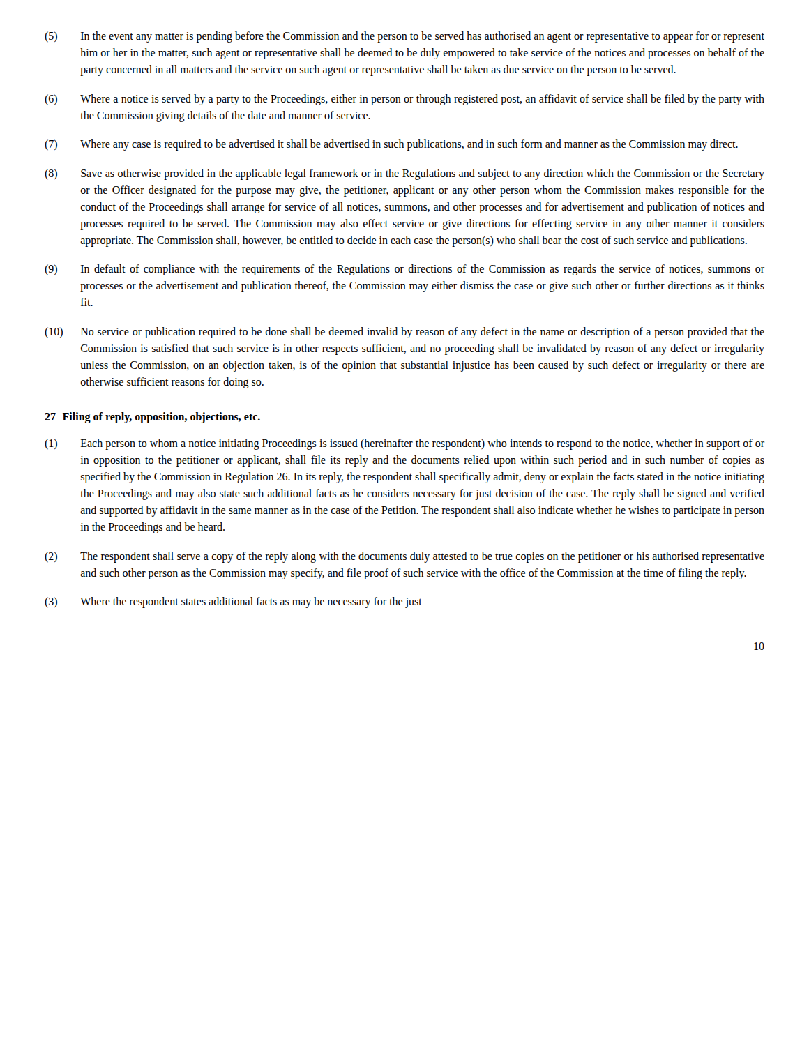(5) In the event any matter is pending before the Commission and the person to be served has authorised an agent or representative to appear for or represent him or her in the matter, such agent or representative shall be deemed to be duly empowered to take service of the notices and processes on behalf of the party concerned in all matters and the service on such agent or representative shall be taken as due service on the person to be served.
(6) Where a notice is served by a party to the Proceedings, either in person or through registered post, an affidavit of service shall be filed by the party with the Commission giving details of the date and manner of service.
(7) Where any case is required to be advertised it shall be advertised in such publications, and in such form and manner as the Commission may direct.
(8) Save as otherwise provided in the applicable legal framework or in the Regulations and subject to any direction which the Commission or the Secretary or the Officer designated for the purpose may give, the petitioner, applicant or any other person whom the Commission makes responsible for the conduct of the Proceedings shall arrange for service of all notices, summons, and other processes and for advertisement and publication of notices and processes required to be served. The Commission may also effect service or give directions for effecting service in any other manner it considers appropriate. The Commission shall, however, be entitled to decide in each case the person(s) who shall bear the cost of such service and publications.
(9) In default of compliance with the requirements of the Regulations or directions of the Commission as regards the service of notices, summons or processes or the advertisement and publication thereof, the Commission may either dismiss the case or give such other or further directions as it thinks fit.
(10) No service or publication required to be done shall be deemed invalid by reason of any defect in the name or description of a person provided that the Commission is satisfied that such service is in other respects sufficient, and no proceeding shall be invalidated by reason of any defect or irregularity unless the Commission, on an objection taken, is of the opinion that substantial injustice has been caused by such defect or irregularity or there are otherwise sufficient reasons for doing so.
27 Filing of reply, opposition, objections, etc.
(1) Each person to whom a notice initiating Proceedings is issued (hereinafter the respondent) who intends to respond to the notice, whether in support of or in opposition to the petitioner or applicant, shall file its reply and the documents relied upon within such period and in such number of copies as specified by the Commission in Regulation 26. In its reply, the respondent shall specifically admit, deny or explain the facts stated in the notice initiating the Proceedings and may also state such additional facts as he considers necessary for just decision of the case. The reply shall be signed and verified and supported by affidavit in the same manner as in the case of the Petition. The respondent shall also indicate whether he wishes to participate in person in the Proceedings and be heard.
(2) The respondent shall serve a copy of the reply along with the documents duly attested to be true copies on the petitioner or his authorised representative and such other person as the Commission may specify, and file proof of such service with the office of the Commission at the time of filing the reply.
(3) Where the respondent states additional facts as may be necessary for the just
10